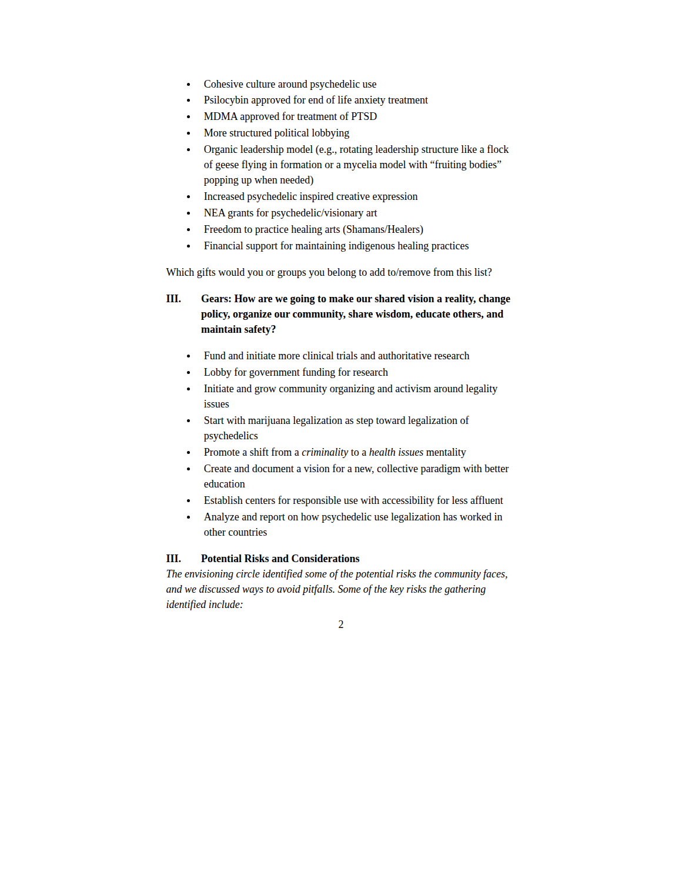Cohesive culture around psychedelic use
Psilocybin approved for end of life anxiety treatment
MDMA approved for treatment of PTSD
More structured political lobbying
Organic leadership model (e.g., rotating leadership structure like a flock of geese flying in formation or a mycelia model with “fruiting bodies” popping up when needed)
Increased psychedelic inspired creative expression
NEA grants for psychedelic/visionary art
Freedom to practice healing arts (Shamans/Healers)
Financial support for maintaining indigenous healing practices
Which gifts would you or groups you belong to add to/remove from this list?
III. Gears: How are we going to make our shared vision a reality, change policy, organize our community, share wisdom, educate others, and maintain safety?
Fund and initiate more clinical trials and authoritative research
Lobby for government funding for research
Initiate and grow community organizing and activism around legality issues
Start with marijuana legalization as step toward legalization of psychedelics
Promote a shift from a criminality to a health issues mentality
Create and document a vision for a new, collective paradigm with better education
Establish centers for responsible use with accessibility for less affluent
Analyze and report on how psychedelic use legalization has worked in other countries
III. Potential Risks and Considerations
The envisioning circle identified some of the potential risks the community faces, and we discussed ways to avoid pitfalls. Some of the key risks the gathering identified include:
2